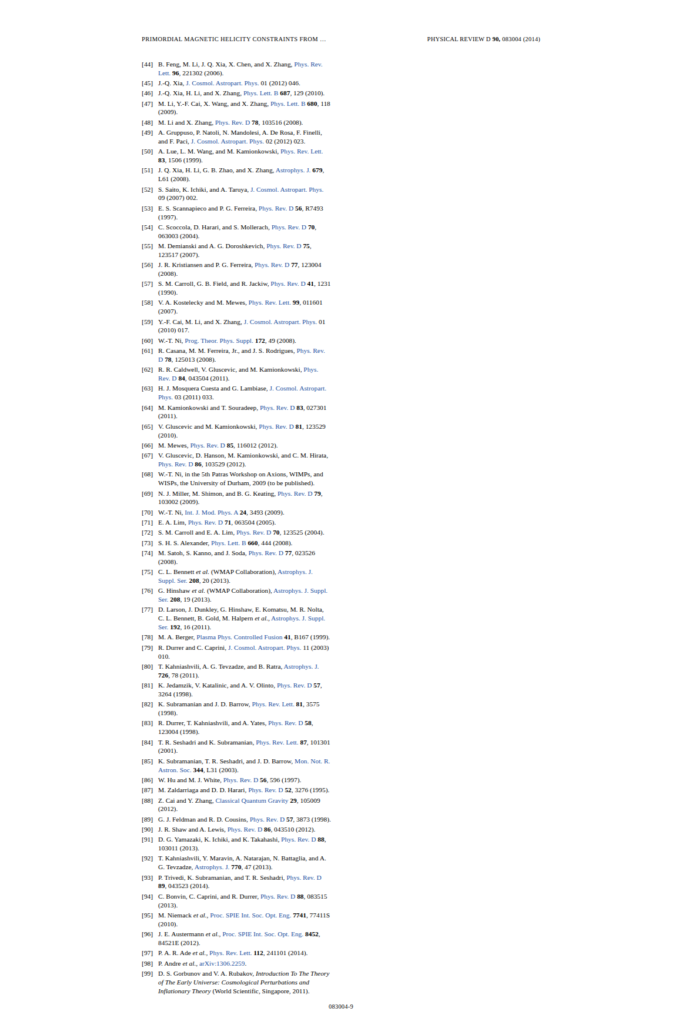PRIMORDIAL MAGNETIC HELICITY CONSTRAINTS FROM …
PHYSICAL REVIEW D 90, 083004 (2014)
[44] B. Feng, M. Li, J. Q. Xia, X. Chen, and X. Zhang, Phys. Rev. Lett. 96, 221302 (2006).
[45] J.-Q. Xia, J. Cosmol. Astropart. Phys. 01 (2012) 046.
[46] J.-Q. Xia, H. Li, and X. Zhang, Phys. Lett. B 687, 129 (2010).
[47] M. Li, Y.-F. Cai, X. Wang, and X. Zhang, Phys. Lett. B 680, 118 (2009).
[48] M. Li and X. Zhang, Phys. Rev. D 78, 103516 (2008).
[49] A. Gruppuso, P. Natoli, N. Mandolesi, A. De Rosa, F. Finelli, and F. Paci, J. Cosmol. Astropart. Phys. 02 (2012) 023.
[50] A. Lue, L. M. Wang, and M. Kamionkowski, Phys. Rev. Lett. 83, 1506 (1999).
[51] J. Q. Xia, H. Li, G. B. Zhao, and X. Zhang, Astrophys. J. 679, L61 (2008).
[52] S. Saito, K. Ichiki, and A. Taruya, J. Cosmol. Astropart. Phys. 09 (2007) 002.
[53] E. S. Scannapieco and P. G. Ferreira, Phys. Rev. D 56, R7493 (1997).
[54] C. Scoccola, D. Harari, and S. Mollerach, Phys. Rev. D 70, 063003 (2004).
[55] M. Demianski and A. G. Doroshkevich, Phys. Rev. D 75, 123517 (2007).
[56] J. R. Kristiansen and P. G. Ferreira, Phys. Rev. D 77, 123004 (2008).
[57] S. M. Carroll, G. B. Field, and R. Jackiw, Phys. Rev. D 41, 1231 (1990).
[58] V. A. Kostelecky and M. Mewes, Phys. Rev. Lett. 99, 011601 (2007).
[59] Y.-F. Cai, M. Li, and X. Zhang, J. Cosmol. Astropart. Phys. 01 (2010) 017.
[60] W.-T. Ni, Prog. Theor. Phys. Suppl. 172, 49 (2008).
[61] R. Casana, M. M. Ferreira, Jr., and J. S. Rodrigues, Phys. Rev. D 78, 125013 (2008).
[62] R. R. Caldwell, V. Gluscevic, and M. Kamionkowski, Phys. Rev. D 84, 043504 (2011).
[63] H. J. Mosquera Cuesta and G. Lambiase, J. Cosmol. Astropart. Phys. 03 (2011) 033.
[64] M. Kamionkowski and T. Souradeep, Phys. Rev. D 83, 027301 (2011).
[65] V. Gluscevic and M. Kamionkowski, Phys. Rev. D 81, 123529 (2010).
[66] M. Mewes, Phys. Rev. D 85, 116012 (2012).
[67] V. Gluscevic, D. Hanson, M. Kamionkowski, and C. M. Hirata, Phys. Rev. D 86, 103529 (2012).
[68] W.-T. Ni, in the 5th Patras Workshop on Axions, WIMPs, and WISPs, the University of Durham, 2009 (to be published).
[69] N. J. Miller, M. Shimon, and B. G. Keating, Phys. Rev. D 79, 103002 (2009).
[70] W.-T. Ni, Int. J. Mod. Phys. A 24, 3493 (2009).
[71] E. A. Lim, Phys. Rev. D 71, 063504 (2005).
[72] S. M. Carroll and E. A. Lim, Phys. Rev. D 70, 123525 (2004).
[73] S. H. S. Alexander, Phys. Lett. B 660, 444 (2008).
[74] M. Satoh, S. Kanno, and J. Soda, Phys. Rev. D 77, 023526 (2008).
[75] C. L. Bennett et al. (WMAP Collaboration), Astrophys. J. Suppl. Ser. 208, 20 (2013).
[76] G. Hinshaw et al. (WMAP Collaboration), Astrophys. J. Suppl. Ser. 208, 19 (2013).
[77] D. Larson, J. Dunkley, G. Hinshaw, E. Komatsu, M. R. Nolta, C. L. Bennett, B. Gold, M. Halpern et al., Astrophys. J. Suppl. Ser. 192, 16 (2011).
[78] M. A. Berger, Plasma Phys. Controlled Fusion 41, B167 (1999).
[79] R. Durrer and C. Caprini, J. Cosmol. Astropart. Phys. 11 (2003) 010.
[80] T. Kahniashvili, A. G. Tevzadze, and B. Ratra, Astrophys. J. 726, 78 (2011).
[81] K. Jedamzik, V. Katalinic, and A. V. Olinto, Phys. Rev. D 57, 3264 (1998).
[82] K. Subramanian and J. D. Barrow, Phys. Rev. Lett. 81, 3575 (1998).
[83] R. Durrer, T. Kahniashvili, and A. Yates, Phys. Rev. D 58, 123004 (1998).
[84] T. R. Seshadri and K. Subramanian, Phys. Rev. Lett. 87, 101301 (2001).
[85] K. Subramanian, T. R. Seshadri, and J. D. Barrow, Mon. Not. R. Astron. Soc. 344, L31 (2003).
[86] W. Hu and M. J. White, Phys. Rev. D 56, 596 (1997).
[87] M. Zaldarriaga and D. D. Harari, Phys. Rev. D 52, 3276 (1995).
[88] Z. Cai and Y. Zhang, Classical Quantum Gravity 29, 105009 (2012).
[89] G. J. Feldman and R. D. Cousins, Phys. Rev. D 57, 3873 (1998).
[90] J. R. Shaw and A. Lewis, Phys. Rev. D 86, 043510 (2012).
[91] D. G. Yamazaki, K. Ichiki, and K. Takahashi, Phys. Rev. D 88, 103011 (2013).
[92] T. Kahniashvili, Y. Maravin, A. Natarajan, N. Battaglia, and A. G. Tevzadze, Astrophys. J. 770, 47 (2013).
[93] P. Trivedi, K. Subramanian, and T. R. Seshadri, Phys. Rev. D 89, 043523 (2014).
[94] C. Bonvin, C. Caprini, and R. Durrer, Phys. Rev. D 88, 083515 (2013).
[95] M. Niemack et al., Proc. SPIE Int. Soc. Opt. Eng. 7741, 77411S (2010).
[96] J. E. Austermann et al., Proc. SPIE Int. Soc. Opt. Eng. 8452, 84521E (2012).
[97] P. A. R. Ade et al., Phys. Rev. Lett. 112, 241101 (2014).
[98] P. Andre et al., arXiv:1306.2259.
[99] D. S. Gorbunov and V. A. Rubakov, Introduction To The Theory of The Early Universe: Cosmological Perturbations and Inflationary Theory (World Scientific, Singapore, 2011).
083004-9